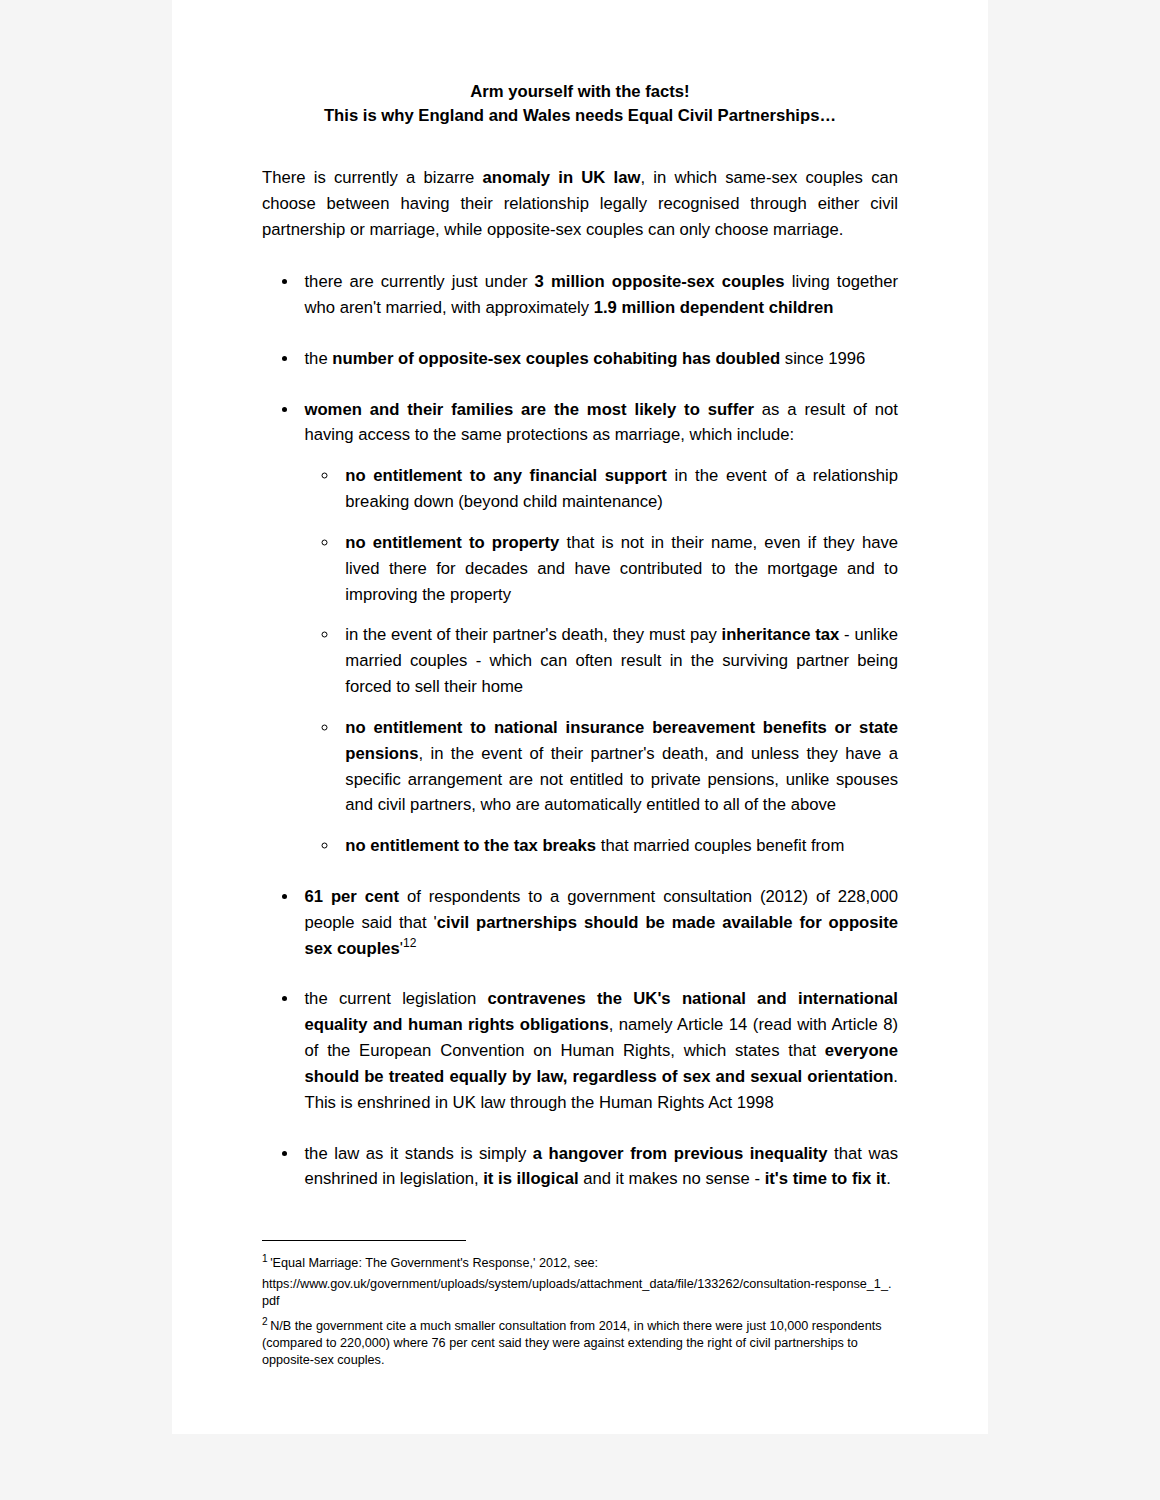Arm yourself with the facts!
This is why England and Wales needs Equal Civil Partnerships…
There is currently a bizarre anomaly in UK law, in which same-sex couples can choose between having their relationship legally recognised through either civil partnership or marriage, while opposite-sex couples can only choose marriage.
there are currently just under 3 million opposite-sex couples living together who aren't married, with approximately 1.9 million dependent children
the number of opposite-sex couples cohabiting has doubled since 1996
women and their families are the most likely to suffer as a result of not having access to the same protections as marriage, which include:
no entitlement to any financial support in the event of a relationship breaking down (beyond child maintenance)
no entitlement to property that is not in their name, even if they have lived there for decades and have contributed to the mortgage and to improving the property
in the event of their partner's death, they must pay inheritance tax - unlike married couples - which can often result in the surviving partner being forced to sell their home
no entitlement to national insurance bereavement benefits or state pensions, in the event of their partner's death, and unless they have a specific arrangement are not entitled to private pensions, unlike spouses and civil partners, who are automatically entitled to all of the above
no entitlement to the tax breaks that married couples benefit from
61 per cent of respondents to a government consultation (2012) of 228,000 people said that 'civil partnerships should be made available for opposite sex couples'12
the current legislation contravenes the UK's national and international equality and human rights obligations, namely Article 14 (read with Article 8) of the European Convention on Human Rights, which states that everyone should be treated equally by law, regardless of sex and sexual orientation. This is enshrined in UK law through the Human Rights Act 1998
the law as it stands is simply a hangover from previous inequality that was enshrined in legislation, it is illogical and it makes no sense - it's time to fix it.
1'Equal Marriage: The Government's Response,' 2012, see:
https://www.gov.uk/government/uploads/system/uploads/attachment_data/file/133262/consultation-response_1_.pdf
2 N/B the government cite a much smaller consultation from 2014, in which there were just 10,000 respondents (compared to 220,000) where 76 per cent said they were against extending the right of civil partnerships to opposite-sex couples.